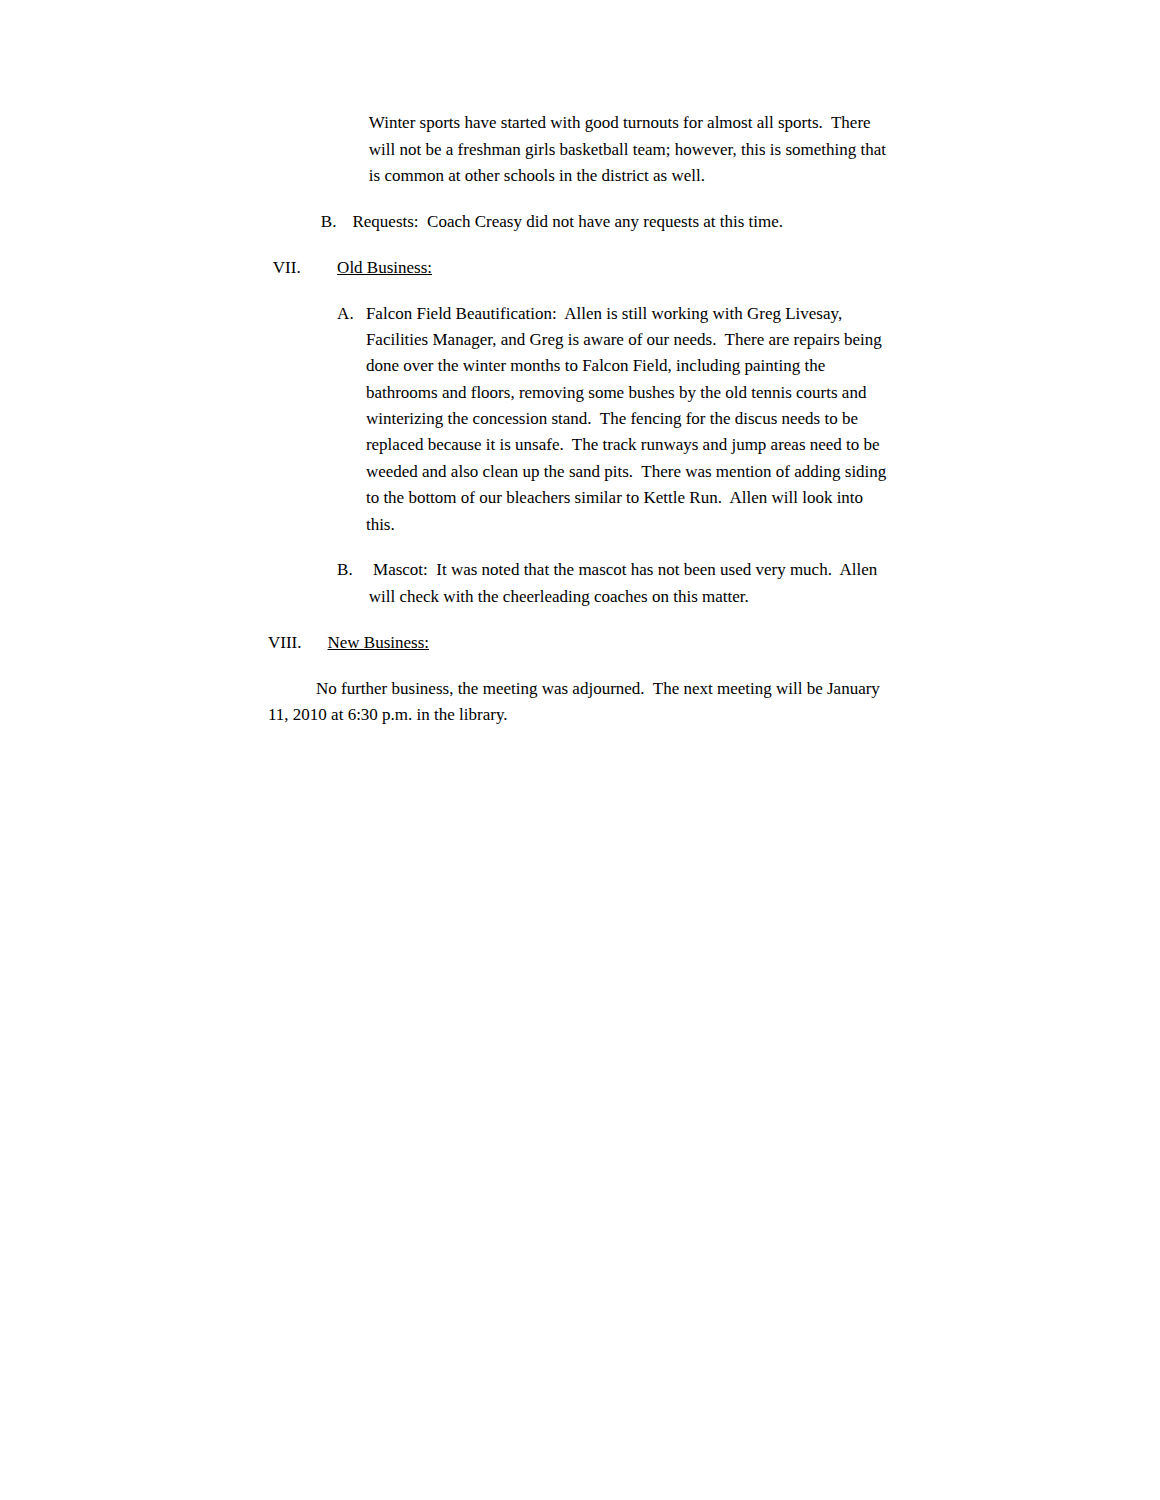Winter sports have started with good turnouts for almost all sports. There will not be a freshman girls basketball team; however, this is something that is common at other schools in the district as well.
B.
Requests: Coach Creasy did not have any requests at this time.
VII.
Old Business:
A.
Falcon Field Beautification: Allen is still working with Greg Livesay, Facilities Manager, and Greg is aware of our needs. There are repairs being done over the winter months to Falcon Field, including painting the bathrooms and floors, removing some bushes by the old tennis courts and winterizing the concession stand. The fencing for the discus needs to be replaced because it is unsafe. The track runways and jump areas need to be weeded and also clean up the sand pits. There was mention of adding siding to the bottom of our bleachers similar to Kettle Run. Allen will look into this.
B.
Mascot: It was noted that the mascot has not been used very much. Allen will check with the cheerleading coaches on this matter.
VIII.
New Business:
No further business, the meeting was adjourned. The next meeting will be January 11, 2010 at 6:30 p.m. in the library.